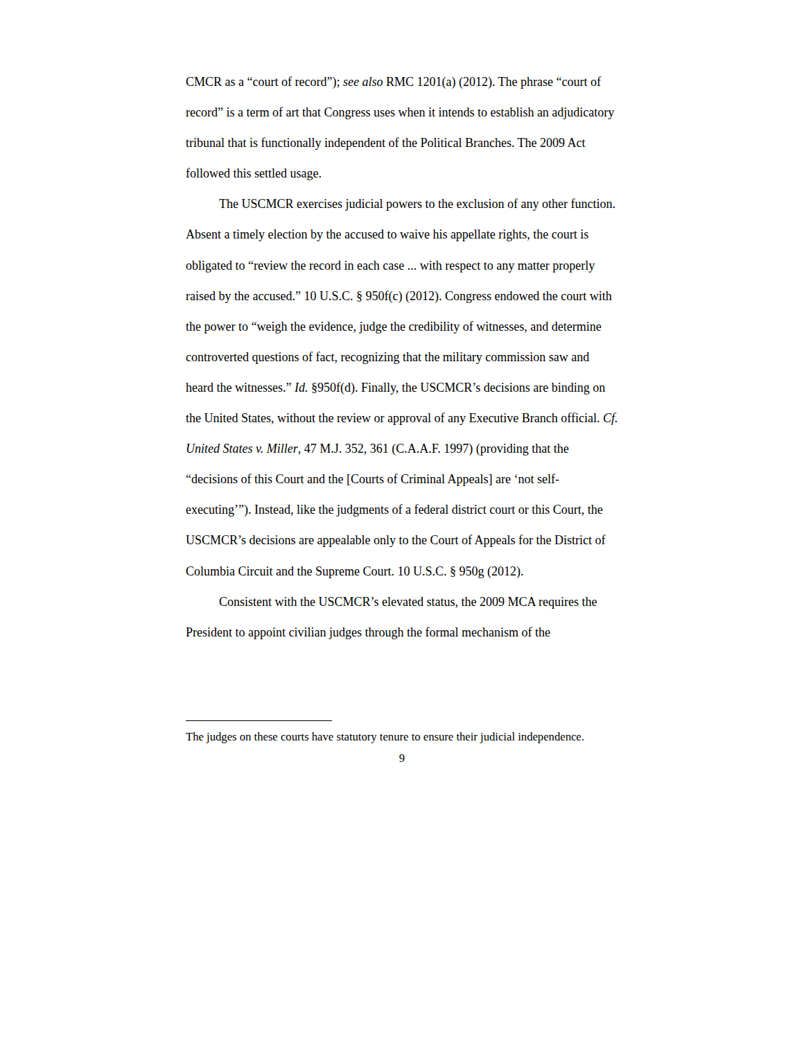CMCR as a “court of record”); see also RMC 1201(a) (2012). The phrase “court of record” is a term of art that Congress uses when it intends to establish an adjudicatory tribunal that is functionally independent of the Political Branches. The 2009 Act followed this settled usage.
The USCMCR exercises judicial powers to the exclusion of any other function. Absent a timely election by the accused to waive his appellate rights, the court is obligated to “review the record in each case ... with respect to any matter properly raised by the accused.” 10 U.S.C. § 950f(c) (2012). Congress endowed the court with the power to “weigh the evidence, judge the credibility of witnesses, and determine controverted questions of fact, recognizing that the military commission saw and heard the witnesses.” Id. §950f(d). Finally, the USCMCR’s decisions are binding on the United States, without the review or approval of any Executive Branch official. Cf. United States v. Miller, 47 M.J. 352, 361 (C.A.A.F. 1997) (providing that the “decisions of this Court and the [Courts of Criminal Appeals] are ‘not self-executing’”). Instead, like the judgments of a federal district court or this Court, the USCMCR’s decisions are appealable only to the Court of Appeals for the District of Columbia Circuit and the Supreme Court. 10 U.S.C. § 950g (2012).
Consistent with the USCMCR’s elevated status, the 2009 MCA requires the President to appoint civilian judges through the formal mechanism of the
The judges on these courts have statutory tenure to ensure their judicial independence.
9